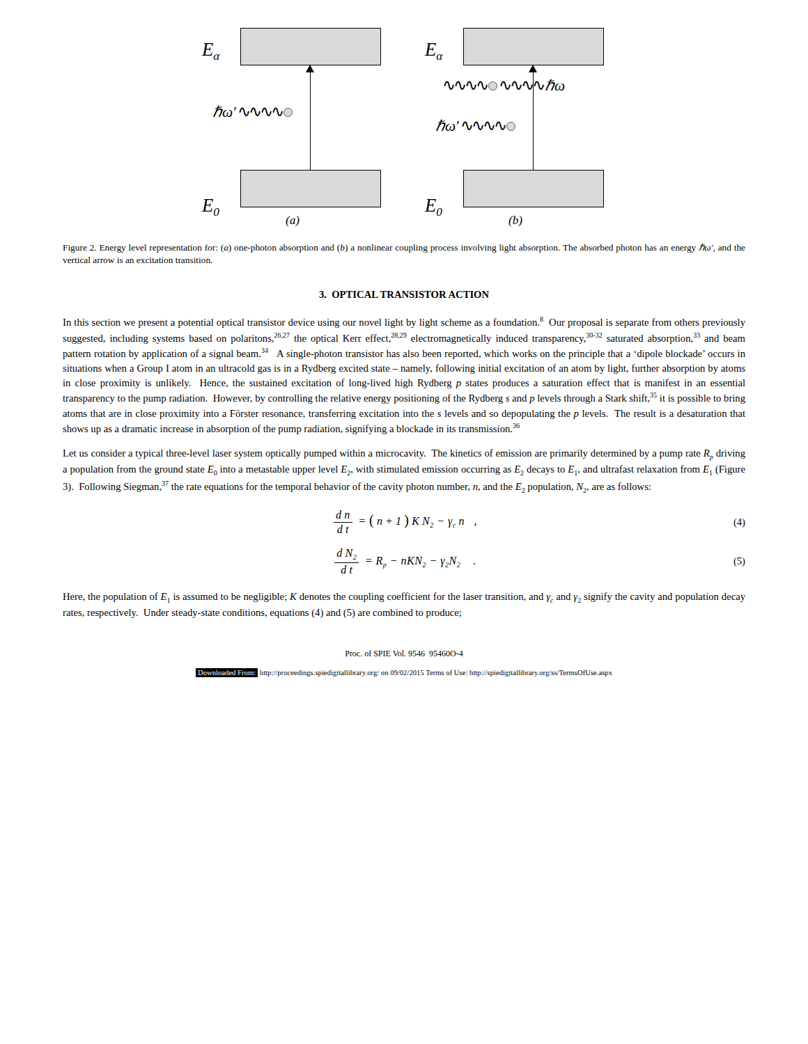Eα
ℏω′ ∿∿∿∿
E 0
(a)
Eα
∿∿∿∿ ∿∿∿∿ ℏω
ℏω′ ∿∿∿∿
E 0
(b)
Figure 2. Energy level representation for: (a) one-photon absorption and (b) a nonlinear coupling process involving light absorption. The absorbed photon has an energy ℏω′, and the vertical arrow is an excitation transition.
3. OPTICAL TRANSISTOR ACTION
In this section we present a potential optical transistor device using our novel light by light scheme as a foundation.8 Our proposal is separate from others previously suggested, including systems based on polaritons,26,27 the optical Kerr effect,28,29 electromagnetically induced transparency,30-32 saturated absorption,33 and beam pattern rotation by application of a signal beam.34 A single-photon transistor has also been reported, which works on the principle that a ‘dipole blockade’ occurs in situations when a Group I atom in an ultracold gas is in a Rydberg excited state – namely, following initial excitation of an atom by light, further absorption by atoms in close proximity is unlikely. Hence, the sustained excitation of long-lived high Rydberg p states produces a saturation effect that is manifest in an essential transparency to the pump radiation. However, by controlling the relative energy positioning of the Rydberg s and p levels through a Stark shift,35 it is possible to bring atoms that are in close proximity into a Förster resonance, transferring excitation into the s levels and so depopulating the p levels. The result is a desaturation that shows up as a dramatic increase in absorption of the pump radiation, signifying a blockade in its transmission.36
Let us consider a typical three-level laser system optically pumped within a microcavity. The kinetics of emission are primarily determined by a pump rate Rp driving a population from the ground state E0 into a metastable upper level E2, with stimulated emission occurring as E2 decays to E1, and ultrafast relaxation from E1 (Figure 3). Following Siegman,37 the rate equations for the temporal behavior of the cavity photon number, n, and the E2 population, N2, are as follows:
d n d t = ( n + 1 ) K N2 − γc n , (4)
d N2 d t = Rp − nKN2 − γ2N2 . (5)
Here, the population of E1 is assumed to be negligible; K denotes the coupling coefficient for the laser transition, and γc and γ2 signify the cavity and population decay rates, respectively. Under steady-state conditions, equations (4) and (5) are combined to produce;
Proc. of SPIE Vol. 9546 95460O-4
Downloaded From: http://proceedings.spiedigitallibrary.org/ on 09/02/2015 Terms of Use: http://spiedigitallibrary.org/ss/TermsOfUse.aspx